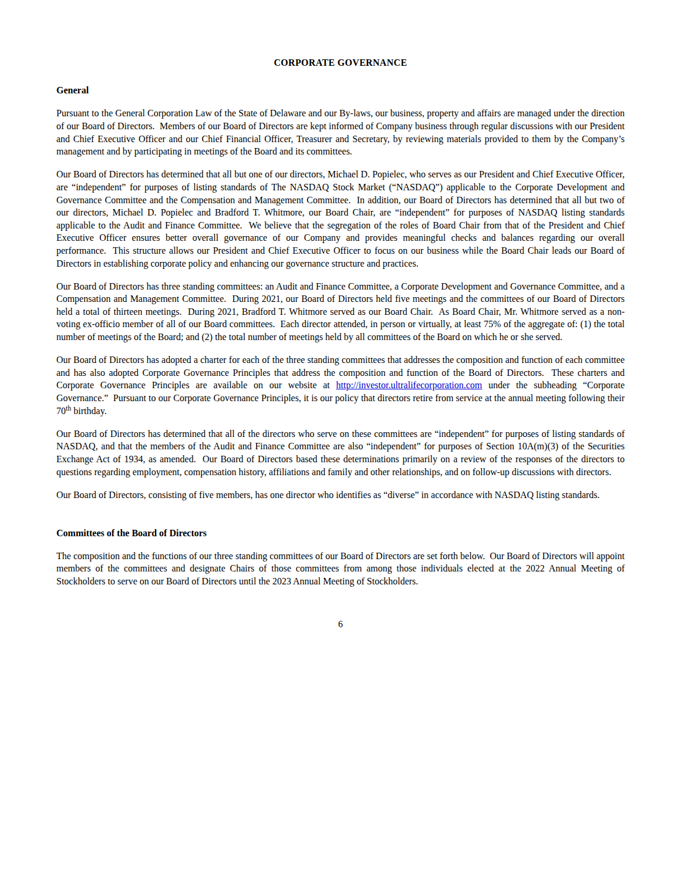CORPORATE GOVERNANCE
General
Pursuant to the General Corporation Law of the State of Delaware and our By-laws, our business, property and affairs are managed under the direction of our Board of Directors. Members of our Board of Directors are kept informed of Company business through regular discussions with our President and Chief Executive Officer and our Chief Financial Officer, Treasurer and Secretary, by reviewing materials provided to them by the Company’s management and by participating in meetings of the Board and its committees.
Our Board of Directors has determined that all but one of our directors, Michael D. Popielec, who serves as our President and Chief Executive Officer, are “independent” for purposes of listing standards of The NASDAQ Stock Market (“NASDAQ”) applicable to the Corporate Development and Governance Committee and the Compensation and Management Committee. In addition, our Board of Directors has determined that all but two of our directors, Michael D. Popielec and Bradford T. Whitmore, our Board Chair, are “independent” for purposes of NASDAQ listing standards applicable to the Audit and Finance Committee. We believe that the segregation of the roles of Board Chair from that of the President and Chief Executive Officer ensures better overall governance of our Company and provides meaningful checks and balances regarding our overall performance. This structure allows our President and Chief Executive Officer to focus on our business while the Board Chair leads our Board of Directors in establishing corporate policy and enhancing our governance structure and practices.
Our Board of Directors has three standing committees: an Audit and Finance Committee, a Corporate Development and Governance Committee, and a Compensation and Management Committee. During 2021, our Board of Directors held five meetings and the committees of our Board of Directors held a total of thirteen meetings. During 2021, Bradford T. Whitmore served as our Board Chair. As Board Chair, Mr. Whitmore served as a non-voting ex-officio member of all of our Board committees. Each director attended, in person or virtually, at least 75% of the aggregate of: (1) the total number of meetings of the Board; and (2) the total number of meetings held by all committees of the Board on which he or she served.
Our Board of Directors has adopted a charter for each of the three standing committees that addresses the composition and function of each committee and has also adopted Corporate Governance Principles that address the composition and function of the Board of Directors. These charters and Corporate Governance Principles are available on our website at http://investor.ultralifecorporation.com under the subheading “Corporate Governance.” Pursuant to our Corporate Governance Principles, it is our policy that directors retire from service at the annual meeting following their 70th birthday.
Our Board of Directors has determined that all of the directors who serve on these committees are “independent” for purposes of listing standards of NASDAQ, and that the members of the Audit and Finance Committee are also “independent” for purposes of Section 10A(m)(3) of the Securities Exchange Act of 1934, as amended. Our Board of Directors based these determinations primarily on a review of the responses of the directors to questions regarding employment, compensation history, affiliations and family and other relationships, and on follow-up discussions with directors.
Our Board of Directors, consisting of five members, has one director who identifies as “diverse” in accordance with NASDAQ listing standards.
Committees of the Board of Directors
The composition and the functions of our three standing committees of our Board of Directors are set forth below. Our Board of Directors will appoint members of the committees and designate Chairs of those committees from among those individuals elected at the 2022 Annual Meeting of Stockholders to serve on our Board of Directors until the 2023 Annual Meeting of Stockholders.
6